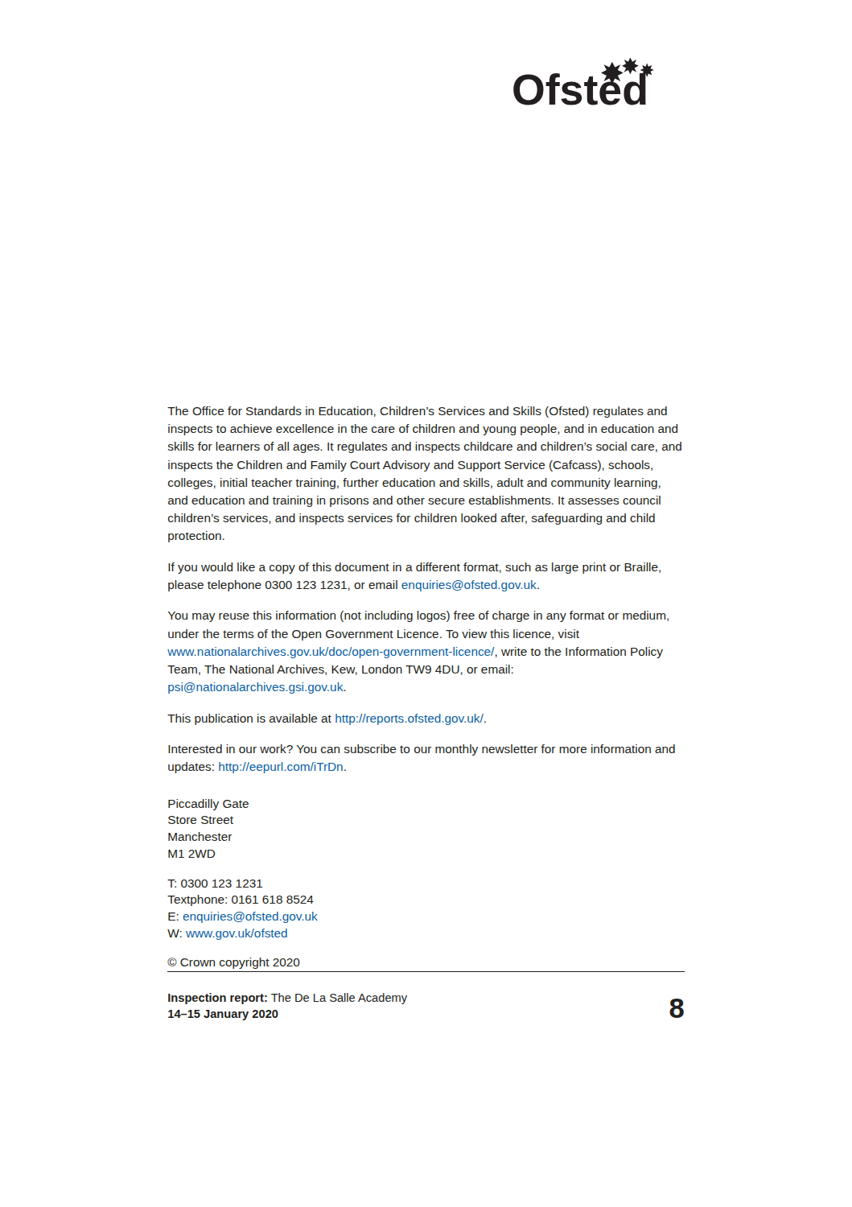The Office for Standards in Education, Children’s Services and Skills (Ofsted) regulates and inspects to achieve excellence in the care of children and young people, and in education and skills for learners of all ages. It regulates and inspects childcare and children’s social care, and inspects the Children and Family Court Advisory and Support Service (Cafcass), schools, colleges, initial teacher training, further education and skills, adult and community learning, and education and training in prisons and other secure establishments. It assesses council children’s services, and inspects services for children looked after, safeguarding and child protection.
If you would like a copy of this document in a different format, such as large print or Braille, please telephone 0300 123 1231, or email enquiries@ofsted.gov.uk.
You may reuse this information (not including logos) free of charge in any format or medium, under the terms of the Open Government Licence. To view this licence, visit www.nationalarchives.gov.uk/doc/open-government-licence/, write to the Information Policy Team, The National Archives, Kew, London TW9 4DU, or email: psi@nationalarchives.gsi.gov.uk.
This publication is available at http://reports.ofsted.gov.uk/.
Interested in our work? You can subscribe to our monthly newsletter for more information and updates: http://eepurl.com/iTrDn.
Piccadilly Gate
Store Street
Manchester
M1 2WD
T: 0300 123 1231
Textphone: 0161 618 8524
E: enquiries@ofsted.gov.uk
W: www.gov.uk/ofsted
© Crown copyright 2020
Inspection report: The De La Salle Academy
14–15 January 2020
8